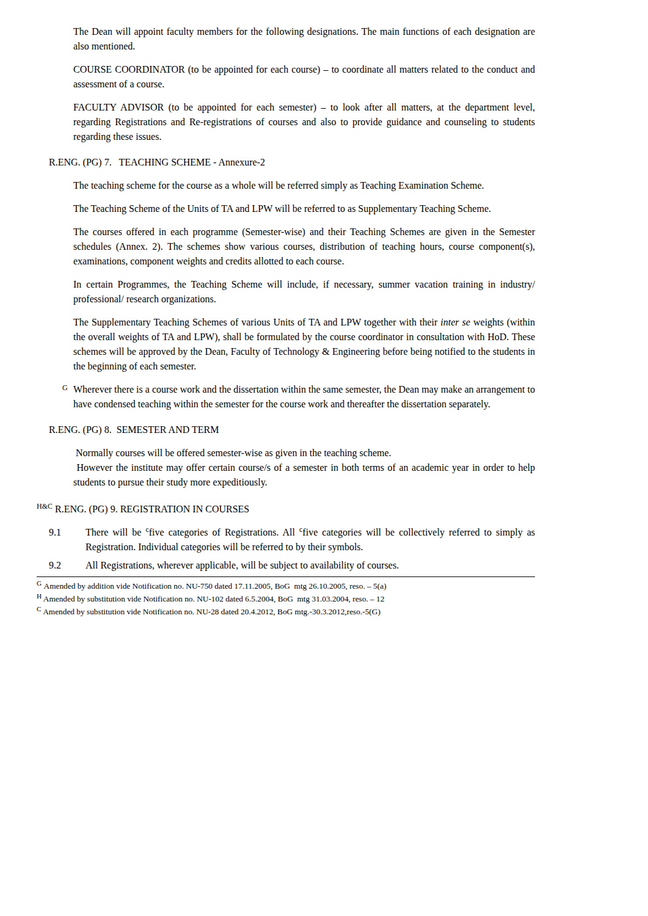The Dean will appoint faculty members for the following designations. The main functions of each designation are also mentioned.
COURSE COORDINATOR (to be appointed for each course) – to coordinate all matters related to the conduct and assessment of a course.
FACULTY ADVISOR (to be appointed for each semester) – to look after all matters, at the department level, regarding Registrations and Re-registrations of courses and also to provide guidance and counseling to students regarding these issues.
R.ENG. (PG) 7. TEACHING SCHEME - Annexure-2
The teaching scheme for the course as a whole will be referred simply as Teaching Examination Scheme.
The Teaching Scheme of the Units of TA and LPW will be referred to as Supplementary Teaching Scheme.
The courses offered in each programme (Semester-wise) and their Teaching Schemes are given in the Semester schedules (Annex. 2). The schemes show various courses, distribution of teaching hours, course component(s), examinations, component weights and credits allotted to each course.
In certain Programmes, the Teaching Scheme will include, if necessary, summer vacation training in industry/ professional/ research organizations.
The Supplementary Teaching Schemes of various Units of TA and LPW together with their inter se weights (within the overall weights of TA and LPW), shall be formulated by the course coordinator in consultation with HoD. These schemes will be approved by the Dean, Faculty of Technology & Engineering before being notified to the students in the beginning of each semester.
GWherever there is a course work and the dissertation within the same semester, the Dean may make an arrangement to have condensed teaching within the semester for the course work and thereafter the dissertation separately.
R.ENG. (PG) 8. SEMESTER AND TERM
Normally courses will be offered semester-wise as given in the teaching scheme.
However the institute may offer certain course/s of a semester in both terms of an academic year in order to help students to pursue their study more expeditiously.
H&C R.ENG. (PG) 9. REGISTRATION IN COURSES
9.1
There will be cfive categories of Registrations. All cfive categories will be collectively referred to simply as Registration. Individual categories will be referred to by their symbols.
9.2
All Registrations, wherever applicable, will be subject to availability of courses.
G Amended by addition vide Notification no. NU-750 dated 17.11.2005, BoG mtg 26.10.2005, reso. – 5(a)
H Amended by substitution vide Notification no. NU-102 dated 6.5.2004, BoG mtg 31.03.2004, reso. – 12
C Amended by substitution vide Notification no. NU-28 dated 20.4.2012, BoG mtg.-30.3.2012,reso.-5(G)